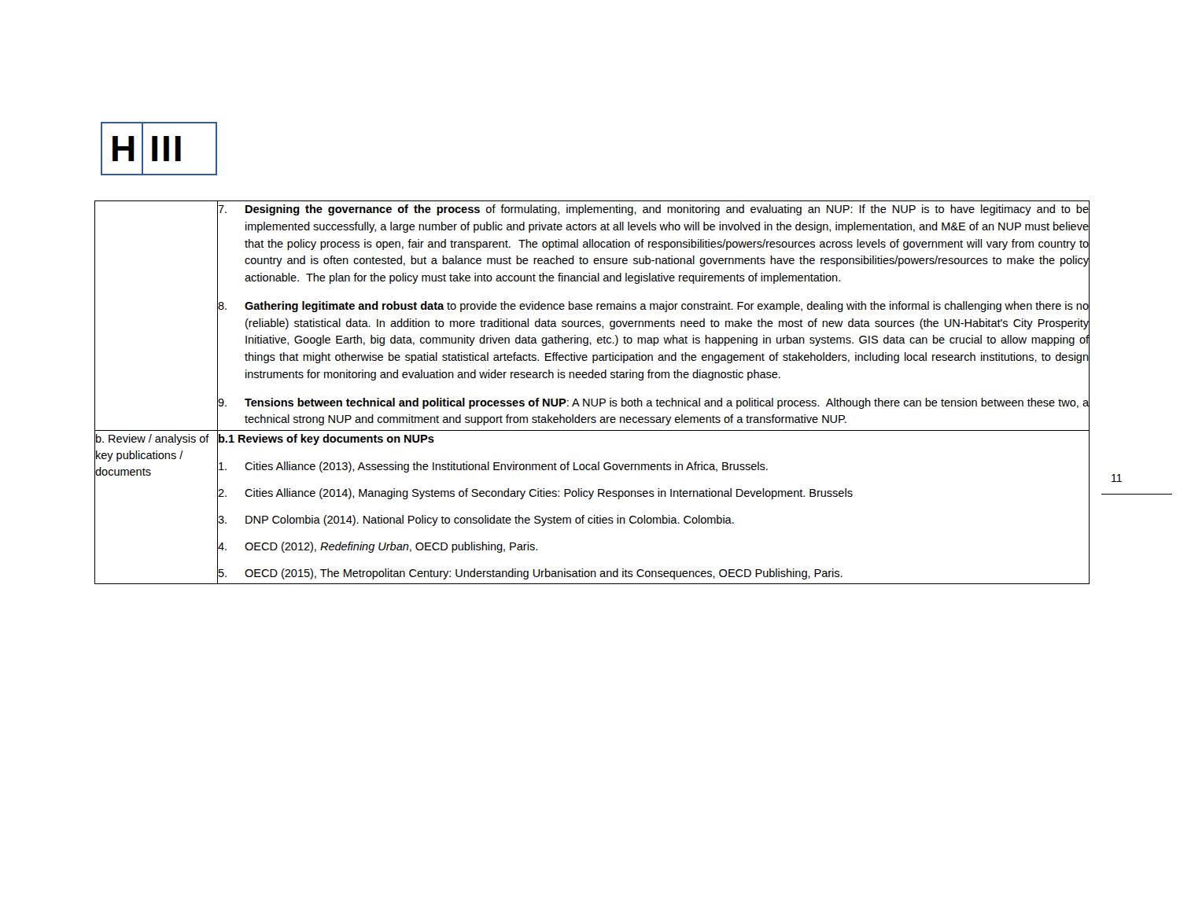H III
| | 7. Designing the governance of the process of formulating, implementing, and monitoring and evaluating an NUP: If the NUP is to have legitimacy and to be implemented successfully, a large number of public and private actors at all levels who will be involved in the design, implementation, and M&E of an NUP must believe that the policy process is open, fair and transparent. The optimal allocation of responsibilities/powers/resources across levels of government will vary from country to country and is often contested, but a balance must be reached to ensure sub-national governments have the responsibilities/powers/resources to make the policy actionable. The plan for the policy must take into account the financial and legislative requirements of implementation. 8. Gathering legitimate and robust data to provide the evidence base remains a major constraint. For example, dealing with the informal is challenging when there is no (reliable) statistical data. In addition to more traditional data sources, governments need to make the most of new data sources (the UN-Habitat's City Prosperity Initiative, Google Earth, big data, community driven data gathering, etc.) to map what is happening in urban systems. GIS data can be crucial to allow mapping of things that might otherwise be spatial statistical artefacts. Effective participation and the engagement of stakeholders, including local research institutions, to design instruments for monitoring and evaluation and wider research is needed staring from the diagnostic phase. 9. Tensions between technical and political processes of NUP : A NUP is both a technical and a political process. Although there can be tension between these two, a technical strong NUP and commitment and support from stakeholders are necessary elements of a transformative NUP. |
| b. Review / analysis of key publications / documents | b.1 Reviews of key documents on NUPs 1. Cities Alliance (2013), Assessing the Institutional Environment of Local Governments in Africa, Brussels. 2. Cities Alliance (2014), Managing Systems of Secondary Cities: Policy Responses in International Development. Brussels 3. DNP Colombia (2014). National Policy to consolidate the System of cities in Colombia. Colombia. 4. OECD (2012), Redefining Urban , OECD publishing, Paris. 5. OECD (2015), The Metropolitan Century: Understanding Urbanisation and its Consequences, OECD Publishing, Paris. |
11